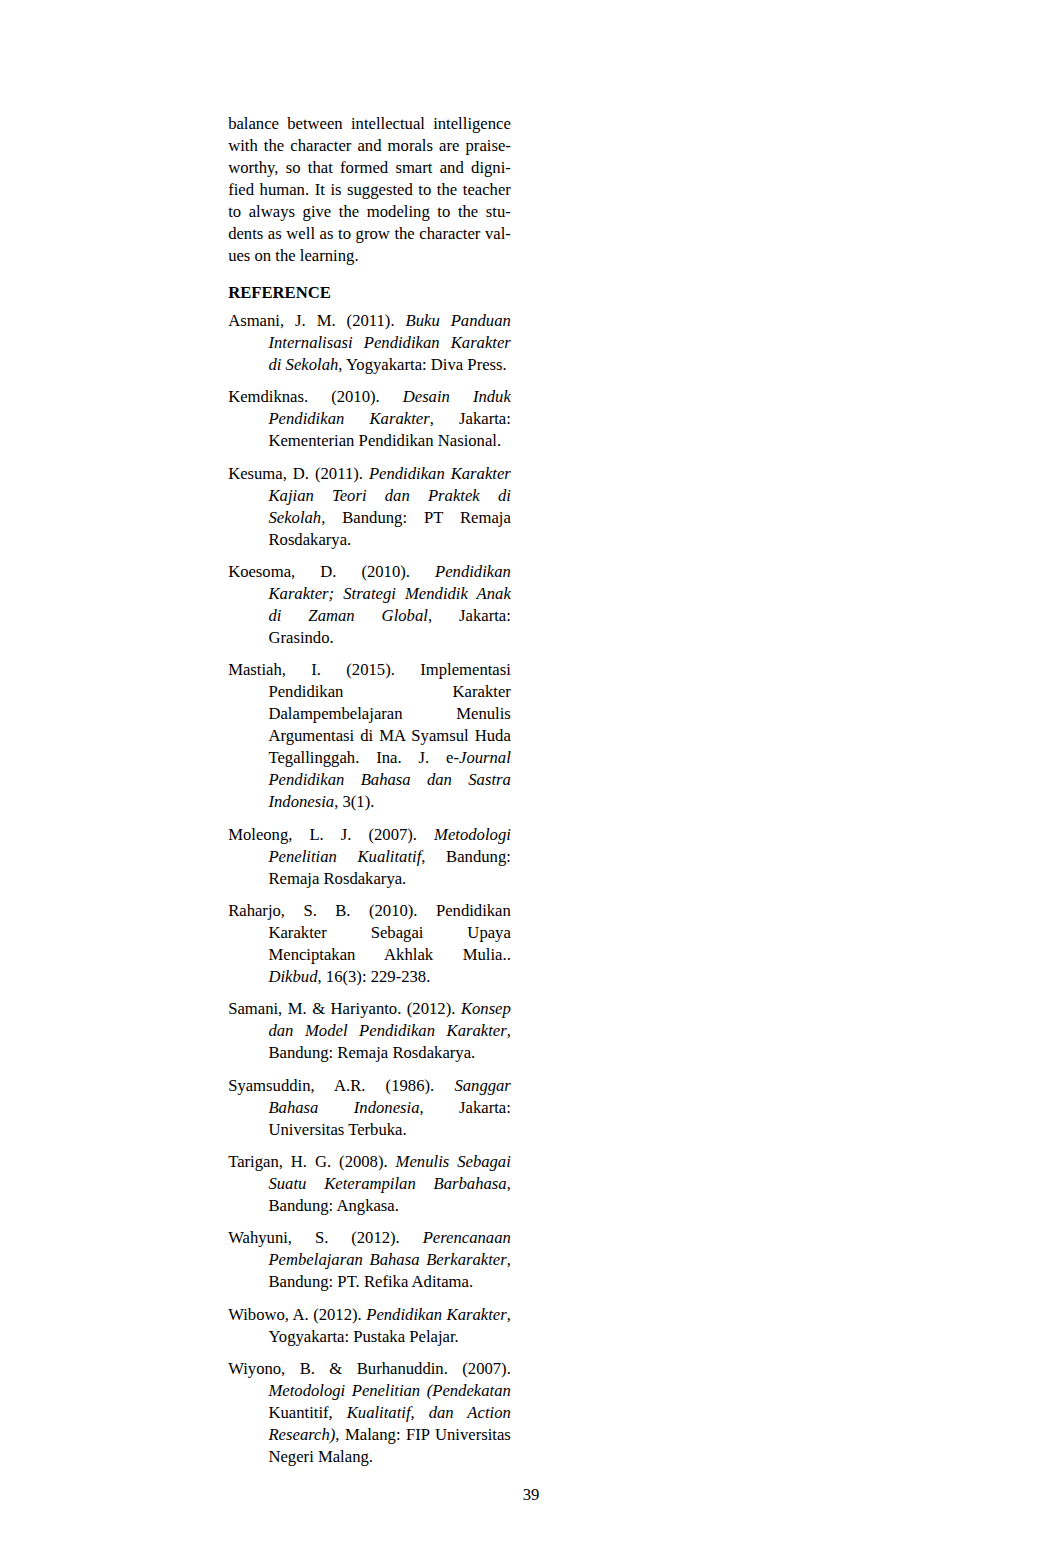balance between intellectual intelligence with the character and morals are praiseworthy, so that formed smart and dignified human. It is suggested to the teacher to always give the modeling to the students as well as to grow the character values on the learning.
REFERENCE
Asmani, J. M. (2011). Buku Panduan Internalisasi Pendidikan Karakter di Sekolah, Yogyakarta: Diva Press.
Kemdiknas. (2010). Desain Induk Pendidikan Karakter, Jakarta: Kementerian Pendidikan Nasional.
Kesuma, D. (2011). Pendidikan Karakter Kajian Teori dan Praktek di Sekolah, Bandung: PT Remaja Rosdakarya.
Koesoma, D. (2010). Pendidikan Karakter; Strategi Mendidik Anak di Zaman Global, Jakarta: Grasindo.
Mastiah, I. (2015). Implementasi Pendidikan Karakter Dalampembelajaran Menulis Argumentasi di MA Syamsul Huda Tegallinggah. Ina. J. e-Journal Pendidikan Bahasa dan Sastra Indonesia, 3(1).
Moleong, L. J. (2007). Metodologi Penelitian Kualitatif, Bandung: Remaja Rosdakarya.
Raharjo, S. B. (2010). Pendidikan Karakter Sebagai Upaya Menciptakan Akhlak Mulia.. Dikbud, 16(3): 229-238.
Samani, M. & Hariyanto. (2012). Konsep dan Model Pendidikan Karakter, Bandung: Remaja Rosdakarya.
Syamsuddin, A.R. (1986). Sanggar Bahasa Indonesia, Jakarta: Universitas Terbuka.
Tarigan, H. G. (2008). Menulis Sebagai Suatu Keterampilan Barbahasa, Bandung: Angkasa.
Wahyuni, S. (2012). Perencanaan Pembelajaran Bahasa Berkarakter, Bandung: PT. Refika Aditama.
Wibowo, A. (2012). Pendidikan Karakter, Yogyakarta: Pustaka Pelajar.
Wiyono, B. & Burhanuddin. (2007). Metodologi Penelitian (Pendekatan Kuantitif, Kualitatif, dan Action Research), Malang: FIP Universitas Negeri Malang.
39